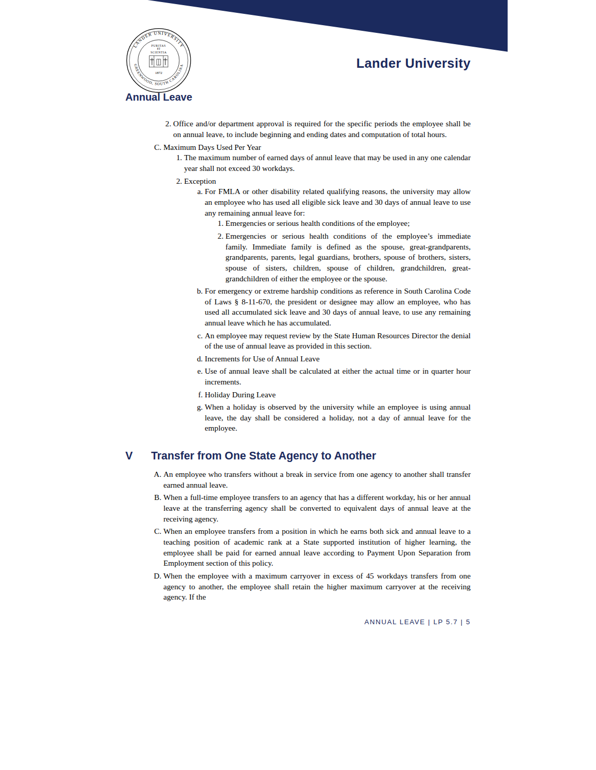LANDER UNIVERSITY GREENWOOD, SOUTH CAROLINA PURITAS ET SCIENTIA 1872
Lander University
Annual Leave
Office and/or department approval is required for the specific periods the employee shall be on annual leave, to include beginning and ending dates and computation of total hours.
Maximum Days Used Per Year
The maximum number of earned days of annul leave that may be used in any one calendar year shall not exceed 30 workdays.
Exception
For FMLA or other disability related qualifying reasons, the university may allow an employee who has used all eligible sick leave and 30 days of annual leave to use any remaining annual leave for:
Emergencies or serious health conditions of the employee;
Emergencies or serious health conditions of the employee’s immediate family. Immediate family is defined as the spouse, great-grandparents, grandparents, parents, legal guardians, brothers, spouse of brothers, sisters, spouse of sisters, children, spouse of children, grandchildren, great-grandchildren of either the employee or the spouse.
For emergency or extreme hardship conditions as reference in South Carolina Code of Laws § 8-11-670, the president or designee may allow an employee, who has used all accumulated sick leave and 30 days of annual leave, to use any remaining annual leave which he has accumulated.
An employee may request review by the State Human Resources Director the denial of the use of annual leave as provided in this section.
Increments for Use of Annual Leave
Use of annual leave shall be calculated at either the actual time or in quarter hour increments.
Holiday During Leave
When a holiday is observed by the university while an employee is using annual leave, the day shall be considered a holiday, not a day of annual leave for the employee.
VTransfer from One State Agency to Another
An employee who transfers without a break in service from one agency to another shall transfer earned annual leave.
When a full-time employee transfers to an agency that has a different workday, his or her annual leave at the transferring agency shall be converted to equivalent days of annual leave at the receiving agency.
When an employee transfers from a position in which he earns both sick and annual leave to a teaching position of academic rank at a State supported institution of higher learning, the employee shall be paid for earned annual leave according to Payment Upon Separation from Employment section of this policy.
When the employee with a maximum carryover in excess of 45 workdays transfers from one agency to another, the employee shall retain the higher maximum carryover at the receiving agency. If the
ANNUAL LEAVE | LP 5.7 | 5